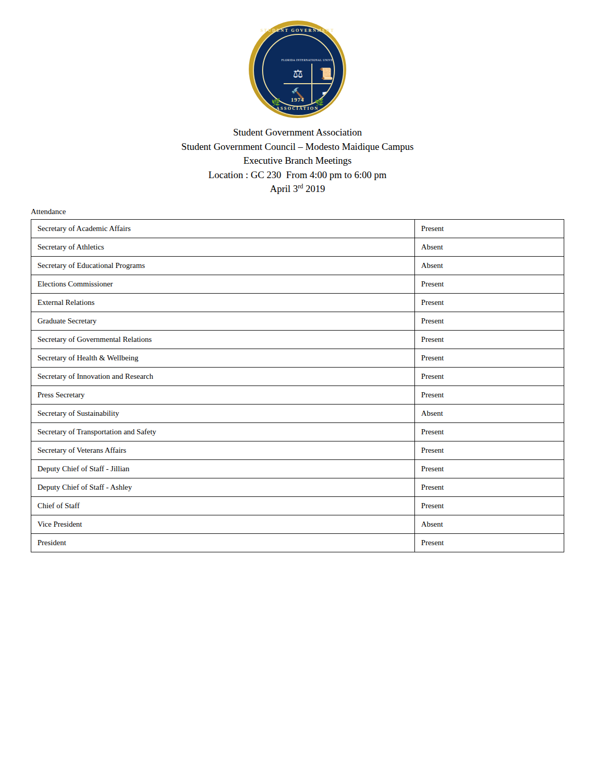STUDENT GOVERNMENT
FLORIDA INTERNATIONAL UNIVERSITY
⚖
📜
🔨
✒
1974
ASSOCIATION
🌿
🌿
Student Government Association Student Government Council – Modesto Maidique Campus Executive Branch Meetings Location : GC 230 From 4:00 pm to 6:00 pm April 3rd 2019
Attendance
| Secretary of Academic Affairs | Present |
| Secretary of Athletics | Absent |
| Secretary of Educational Programs | Absent |
| Elections Commissioner | Present |
| External Relations | Present |
| Graduate Secretary | Present |
| Secretary of Governmental Relations | Present |
| Secretary of Health & Wellbeing | Present |
| Secretary of Innovation and Research | Present |
| Press Secretary | Present |
| Secretary of Sustainability | Absent |
| Secretary of Transportation and Safety | Present |
| Secretary of Veterans Affairs | Present |
| Deputy Chief of Staff - Jillian | Present |
| Deputy Chief of Staff - Ashley | Present |
| Chief of Staff | Present |
| Vice President | Absent |
| President | Present |